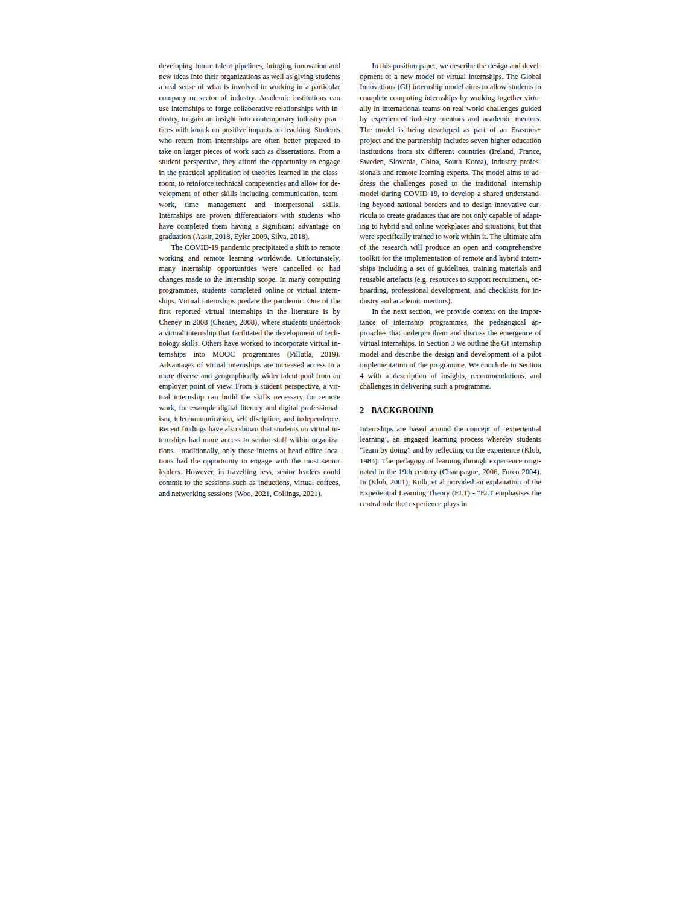developing future talent pipelines, bringing innovation and new ideas into their organizations as well as giving students a real sense of what is involved in working in a particular company or sector of industry. Academic institutions can use internships to forge collaborative relationships with industry, to gain an insight into contemporary industry practices with knock-on positive impacts on teaching. Students who return from internships are often better prepared to take on larger pieces of work such as dissertations. From a student perspective, they afford the opportunity to engage in the practical application of theories learned in the classroom, to reinforce technical competencies and allow for development of other skills including communication, teamwork, time management and interpersonal skills. Internships are proven differentiators with students who have completed them having a significant advantage on graduation (Aasir, 2018, Eyler 2009, Silva, 2018).
The COVID-19 pandemic precipitated a shift to remote working and remote learning worldwide. Unfortunately, many internship opportunities were cancelled or had changes made to the internship scope. In many computing programmes, students completed online or virtual internships. Virtual internships predate the pandemic. One of the first reported virtual internships in the literature is by Cheney in 2008 (Cheney, 2008), where students undertook a virtual internship that facilitated the development of technology skills. Others have worked to incorporate virtual internships into MOOC programmes (Pillutla, 2019). Advantages of virtual internships are increased access to a more diverse and geographically wider talent pool from an employer point of view. From a student perspective, a virtual internship can build the skills necessary for remote work, for example digital literacy and digital professionalism, telecommunication, self-discipline, and independence. Recent findings have also shown that students on virtual internships had more access to senior staff within organizations - traditionally, only those interns at head office locations had the opportunity to engage with the most senior leaders. However, in travelling less, senior leaders could commit to the sessions such as inductions, virtual coffees, and networking sessions (Woo, 2021, Collings, 2021).
In this position paper, we describe the design and development of a new model of virtual internships. The Global Innovations (GI) internship model aims to allow students to complete computing internships by working together virtually in international teams on real world challenges guided by experienced industry mentors and academic mentors. The model is being developed as part of an Erasmus+ project and the partnership includes seven higher education institutions from six different countries (Ireland, France, Sweden, Slovenia, China, South Korea), industry professionals and remote learning experts. The model aims to address the challenges posed to the traditional internship model during COVID-19, to develop a shared understanding beyond national borders and to design innovative curricula to create graduates that are not only capable of adapting to hybrid and online workplaces and situations, but that were specifically trained to work within it. The ultimate aim of the research will produce an open and comprehensive toolkit for the implementation of remote and hybrid internships including a set of guidelines, training materials and reusable artefacts (e.g. resources to support recruitment, onboarding, professional development, and checklists for industry and academic mentors).
In the next section, we provide context on the importance of internship programmes, the pedagogical approaches that underpin them and discuss the emergence of virtual internships. In Section 3 we outline the GI internship model and describe the design and development of a pilot implementation of the programme. We conclude in Section 4 with a description of insights, recommendations, and challenges in delivering such a programme.
2 BACKGROUND
Internships are based around the concept of ‘experiential learning’, an engaged learning process whereby students “learn by doing” and by reflecting on the experience (Klob, 1984). The pedagogy of learning through experience originated in the 19th century (Champagne, 2006, Furco 2004). In (Klob, 2001), Kolb, et al provided an explanation of the Experiential Learning Theory (ELT) - “ELT emphasises the central role that experience plays in